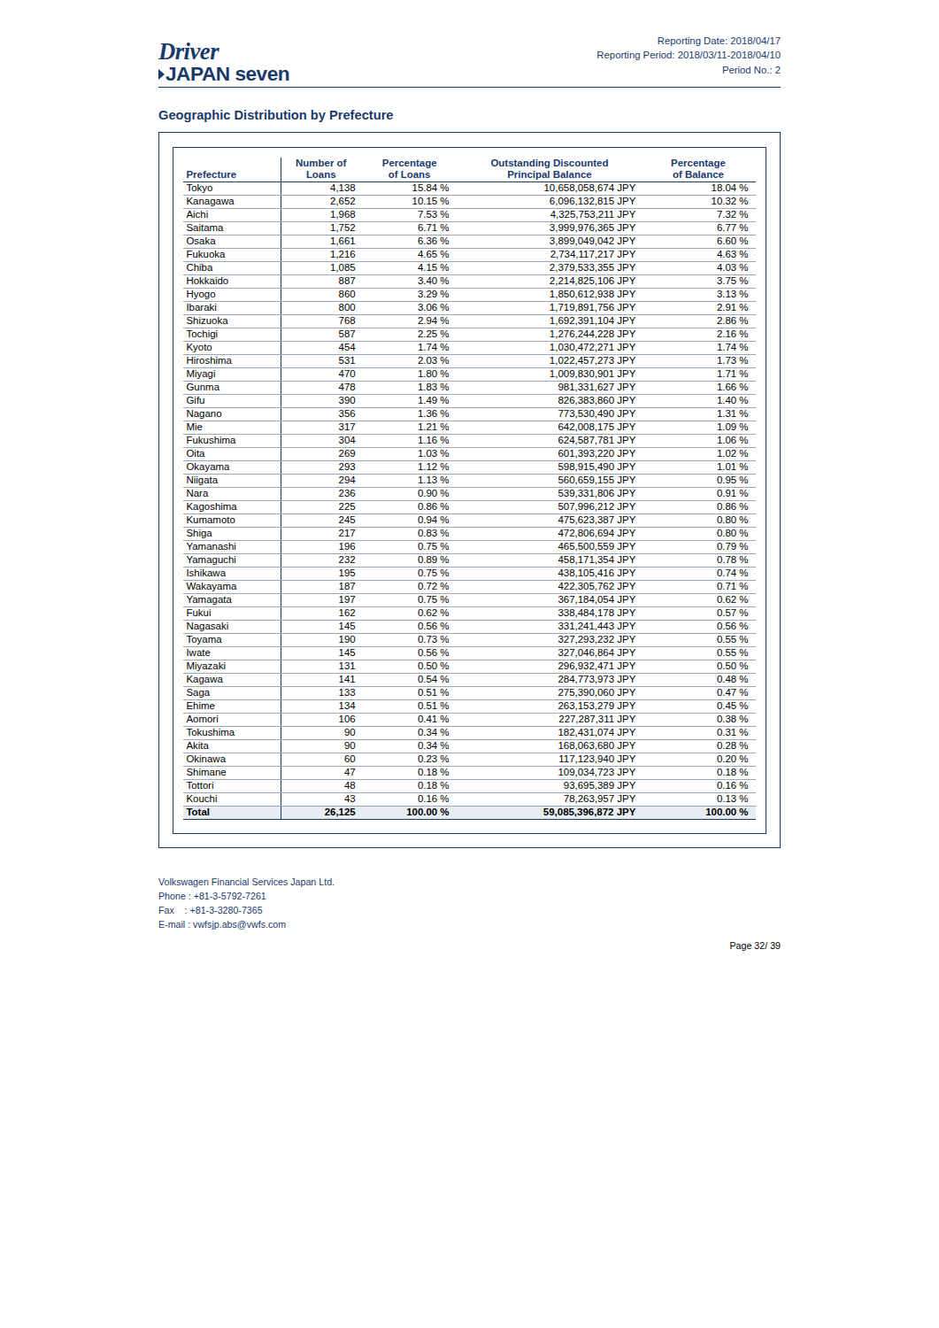Driver
JAPAN seven
Reporting Date: 2018/04/17
Reporting Period: 2018/03/11-2018/04/10
Period No.: 2
Geographic Distribution by Prefecture
| Prefecture | Number of Loans | Percentage of Loans | Outstanding Discounted Principal Balance | Percentage of Balance |
| --- | --- | --- | --- | --- |
| Tokyo | 4,138 | 15.84 % | 10,658,058,674 JPY | 18.04 % |
| Kanagawa | 2,652 | 10.15 % | 6,096,132,815 JPY | 10.32 % |
| Aichi | 1,968 | 7.53 % | 4,325,753,211 JPY | 7.32 % |
| Saitama | 1,752 | 6.71 % | 3,999,976,365 JPY | 6.77 % |
| Osaka | 1,661 | 6.36 % | 3,899,049,042 JPY | 6.60 % |
| Fukuoka | 1,216 | 4.65 % | 2,734,117,217 JPY | 4.63 % |
| Chiba | 1,085 | 4.15 % | 2,379,533,355 JPY | 4.03 % |
| Hokkaido | 887 | 3.40 % | 2,214,825,106 JPY | 3.75 % |
| Hyogo | 860 | 3.29 % | 1,850,612,938 JPY | 3.13 % |
| Ibaraki | 800 | 3.06 % | 1,719,891,756 JPY | 2.91 % |
| Shizuoka | 768 | 2.94 % | 1,692,391,104 JPY | 2.86 % |
| Tochigi | 587 | 2.25 % | 1,276,244,228 JPY | 2.16 % |
| Kyoto | 454 | 1.74 % | 1,030,472,271 JPY | 1.74 % |
| Hiroshima | 531 | 2.03 % | 1,022,457,273 JPY | 1.73 % |
| Miyagi | 470 | 1.80 % | 1,009,830,901 JPY | 1.71 % |
| Gunma | 478 | 1.83 % | 981,331,627 JPY | 1.66 % |
| Gifu | 390 | 1.49 % | 826,383,860 JPY | 1.40 % |
| Nagano | 356 | 1.36 % | 773,530,490 JPY | 1.31 % |
| Mie | 317 | 1.21 % | 642,008,175 JPY | 1.09 % |
| Fukushima | 304 | 1.16 % | 624,587,781 JPY | 1.06 % |
| Oita | 269 | 1.03 % | 601,393,220 JPY | 1.02 % |
| Okayama | 293 | 1.12 % | 598,915,490 JPY | 1.01 % |
| Niigata | 294 | 1.13 % | 560,659,155 JPY | 0.95 % |
| Nara | 236 | 0.90 % | 539,331,806 JPY | 0.91 % |
| Kagoshima | 225 | 0.86 % | 507,996,212 JPY | 0.86 % |
| Kumamoto | 245 | 0.94 % | 475,623,387 JPY | 0.80 % |
| Shiga | 217 | 0.83 % | 472,806,694 JPY | 0.80 % |
| Yamanashi | 196 | 0.75 % | 465,500,559 JPY | 0.79 % |
| Yamaguchi | 232 | 0.89 % | 458,171,354 JPY | 0.78 % |
| Ishikawa | 195 | 0.75 % | 438,105,416 JPY | 0.74 % |
| Wakayama | 187 | 0.72 % | 422,305,762 JPY | 0.71 % |
| Yamagata | 197 | 0.75 % | 367,184,054 JPY | 0.62 % |
| Fukui | 162 | 0.62 % | 338,484,178 JPY | 0.57 % |
| Nagasaki | 145 | 0.56 % | 331,241,443 JPY | 0.56 % |
| Toyama | 190 | 0.73 % | 327,293,232 JPY | 0.55 % |
| Iwate | 145 | 0.56 % | 327,046,864 JPY | 0.55 % |
| Miyazaki | 131 | 0.50 % | 296,932,471 JPY | 0.50 % |
| Kagawa | 141 | 0.54 % | 284,773,973 JPY | 0.48 % |
| Saga | 133 | 0.51 % | 275,390,060 JPY | 0.47 % |
| Ehime | 134 | 0.51 % | 263,153,279 JPY | 0.45 % |
| Aomori | 106 | 0.41 % | 227,287,311 JPY | 0.38 % |
| Tokushima | 90 | 0.34 % | 182,431,074 JPY | 0.31 % |
| Akita | 90 | 0.34 % | 168,063,680 JPY | 0.28 % |
| Okinawa | 60 | 0.23 % | 117,123,940 JPY | 0.20 % |
| Shimane | 47 | 0.18 % | 109,034,723 JPY | 0.18 % |
| Tottori | 48 | 0.18 % | 93,695,389 JPY | 0.16 % |
| Kouchi | 43 | 0.16 % | 78,263,957 JPY | 0.13 % |
| Total | 26,125 | 100.00 % | 59,085,396,872 JPY | 100.00 % |
Volkswagen Financial Services Japan Ltd.
Phone : +81-3-5792-7261
Fax : +81-3-3280-7365
E-mail : vwfsjp.abs@vwfs.com
Page 32/ 39